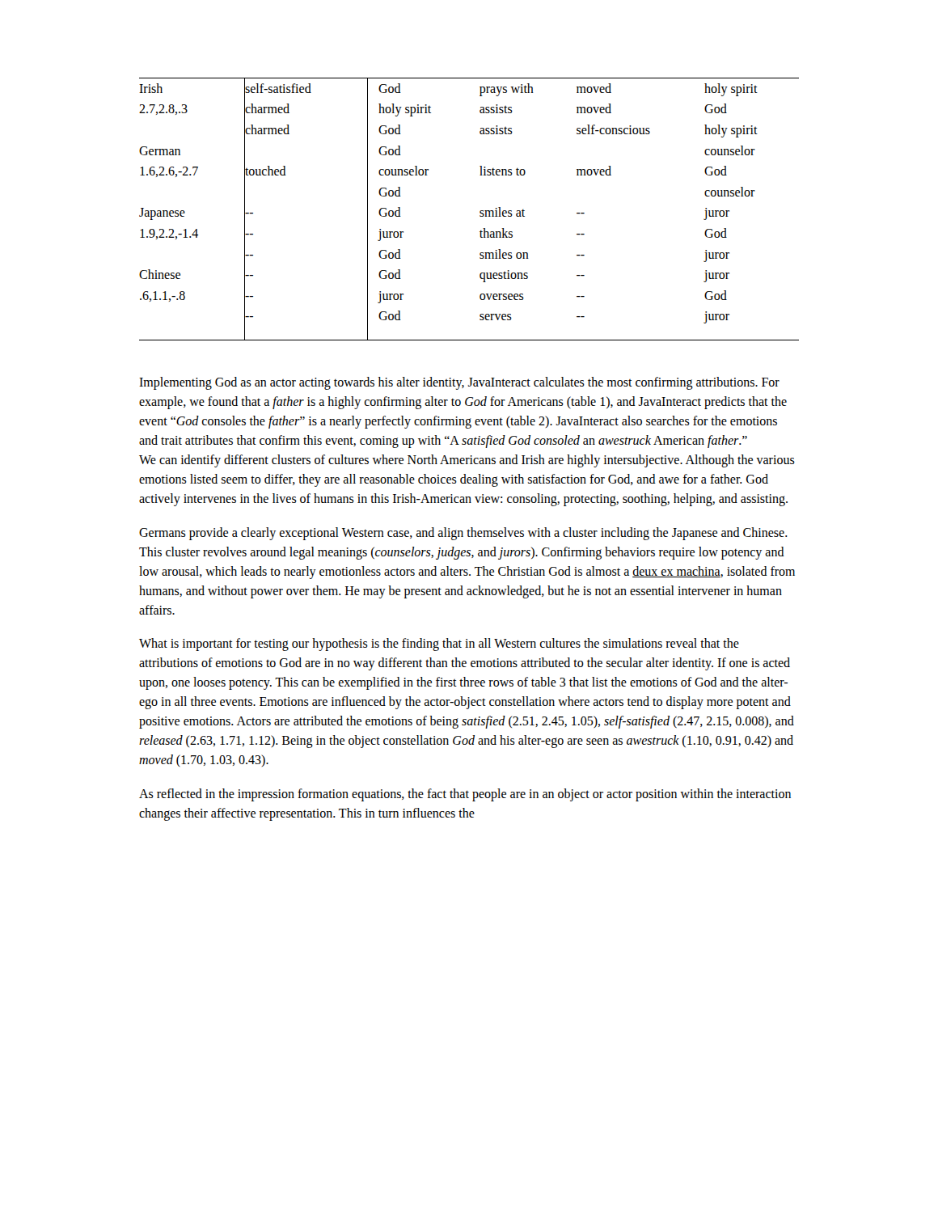| Irish | self-satisfied | God | prays with | moved | holy spirit |
| 2.7,2.8,.3 | charmed | holy spirit | assists | moved | God |
| | charmed | God | assists | self-conscious | holy spirit |
| German | | God | | | counselor |
| 1.6,2.6,-2.7 | touched | counselor | listens to | moved | God |
| | | God | | | counselor |
| Japanese | -- | God | smiles at | -- | juror |
| 1.9,2.2,-1.4 | -- | juror | thanks | -- | God |
| | -- | God | smiles on | -- | juror |
| Chinese | -- | God | questions | -- | juror |
| .6,1.1,-.8 | -- | juror | oversees | -- | God |
| | -- | God | serves | -- | juror |
Implementing God as an actor acting towards his alter identity, JavaInteract calculates the most confirming attributions. For example, we found that a father is a highly confirming alter to God for Americans (table 1), and JavaInteract predicts that the event “God consoles the father” is a nearly perfectly confirming event (table 2). JavaInteract also searches for the emotions and trait attributes that confirm this event, coming up with “A satisfied God consoled an awestruck American father.”
We can identify different clusters of cultures where North Americans and Irish are highly intersubjective. Although the various emotions listed seem to differ, they are all reasonable choices dealing with satisfaction for God, and awe for a father. God actively intervenes in the lives of humans in this Irish-American view: consoling, protecting, soothing, helping, and assisting.
Germans provide a clearly exceptional Western case, and align themselves with a cluster including the Japanese and Chinese. This cluster revolves around legal meanings (counselors, judges, and jurors). Confirming behaviors require low potency and low arousal, which leads to nearly emotionless actors and alters. The Christian God is almost a deux ex machina, isolated from humans, and without power over them. He may be present and acknowledged, but he is not an essential intervener in human affairs.
What is important for testing our hypothesis is the finding that in all Western cultures the simulations reveal that the attributions of emotions to God are in no way different than the emotions attributed to the secular alter identity. If one is acted upon, one looses potency. This can be exemplified in the first three rows of table 3 that list the emotions of God and the alter-ego in all three events. Emotions are influenced by the actor-object constellation where actors tend to display more potent and positive emotions. Actors are attributed the emotions of being satisfied (2.51, 2.45, 1.05), self-satisfied (2.47, 2.15, 0.008), and released (2.63, 1.71, 1.12). Being in the object constellation God and his alter-ego are seen as awestruck (1.10, 0.91, 0.42) and moved (1.70, 1.03, 0.43).
As reflected in the impression formation equations, the fact that people are in an object or actor position within the interaction changes their affective representation. This in turn influences the